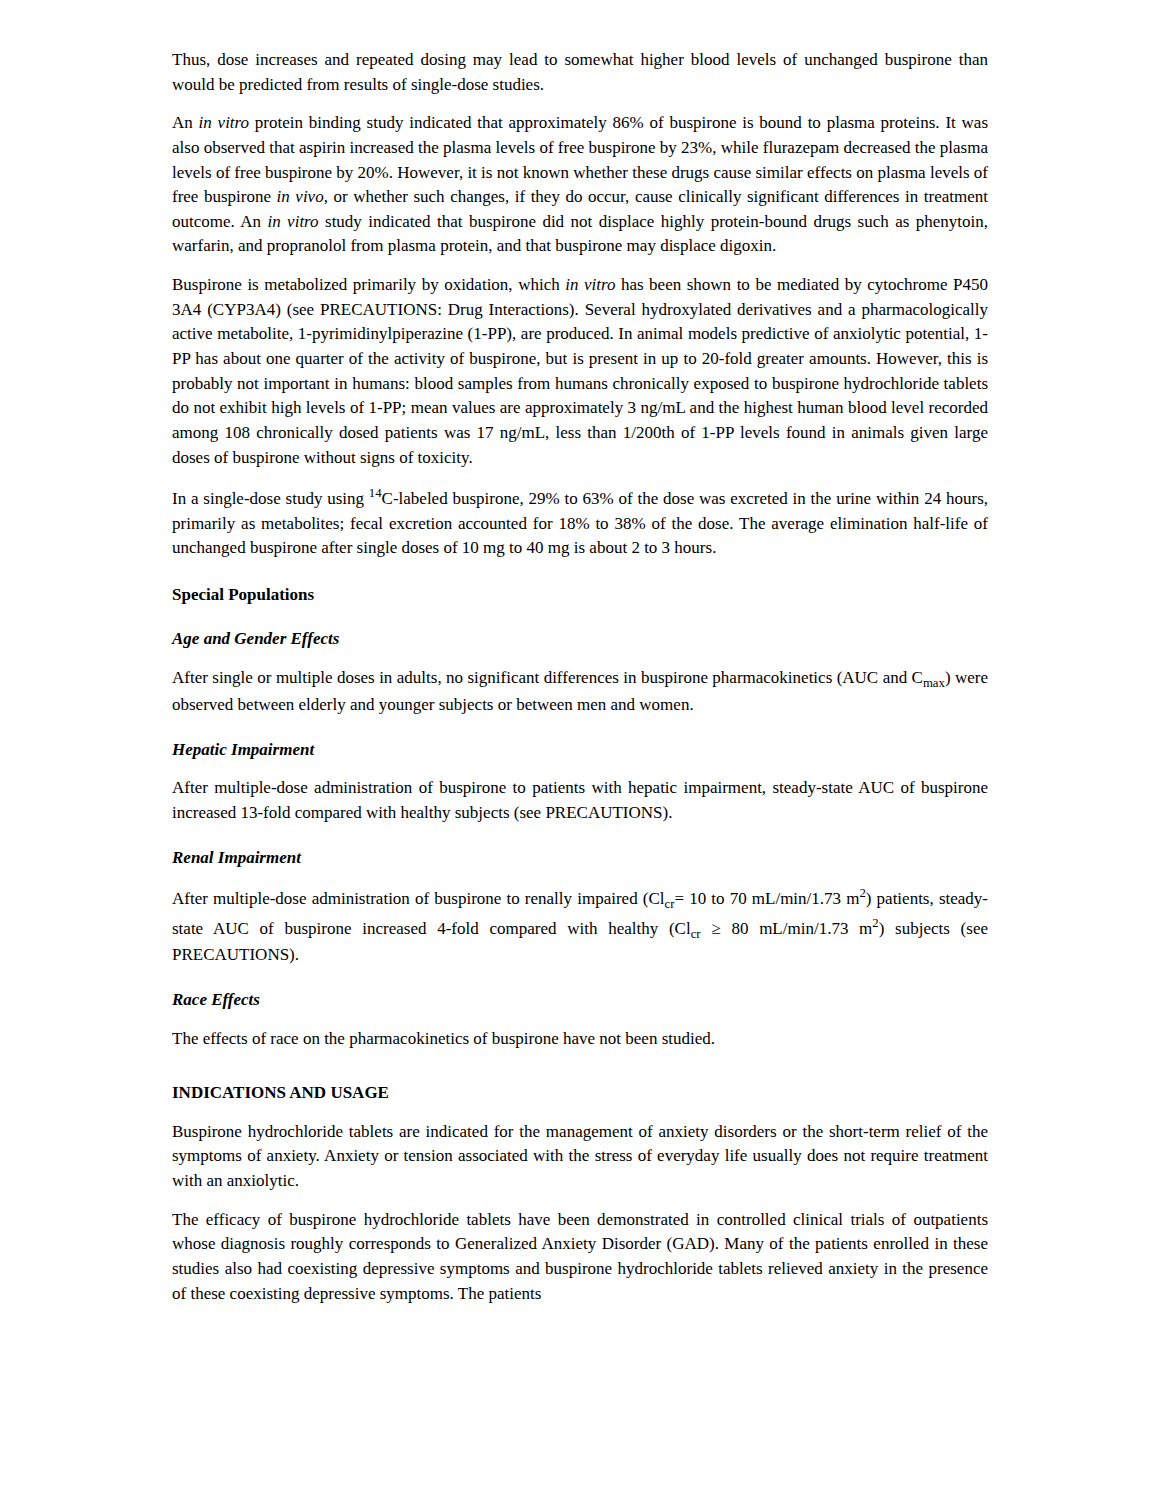Thus, dose increases and repeated dosing may lead to somewhat higher blood levels of unchanged buspirone than would be predicted from results of single-dose studies.
An in vitro protein binding study indicated that approximately 86% of buspirone is bound to plasma proteins. It was also observed that aspirin increased the plasma levels of free buspirone by 23%, while flurazepam decreased the plasma levels of free buspirone by 20%. However, it is not known whether these drugs cause similar effects on plasma levels of free buspirone in vivo, or whether such changes, if they do occur, cause clinically significant differences in treatment outcome. An in vitro study indicated that buspirone did not displace highly protein-bound drugs such as phenytoin, warfarin, and propranolol from plasma protein, and that buspirone may displace digoxin.
Buspirone is metabolized primarily by oxidation, which in vitro has been shown to be mediated by cytochrome P450 3A4 (CYP3A4) (see PRECAUTIONS: Drug Interactions). Several hydroxylated derivatives and a pharmacologically active metabolite, 1-pyrimidinylpiperazine (1-PP), are produced. In animal models predictive of anxiolytic potential, 1-PP has about one quarter of the activity of buspirone, but is present in up to 20-fold greater amounts. However, this is probably not important in humans: blood samples from humans chronically exposed to buspirone hydrochloride tablets do not exhibit high levels of 1-PP; mean values are approximately 3 ng/mL and the highest human blood level recorded among 108 chronically dosed patients was 17 ng/mL, less than 1/200th of 1-PP levels found in animals given large doses of buspirone without signs of toxicity.
In a single-dose study using 14C-labeled buspirone, 29% to 63% of the dose was excreted in the urine within 24 hours, primarily as metabolites; fecal excretion accounted for 18% to 38% of the dose. The average elimination half-life of unchanged buspirone after single doses of 10 mg to 40 mg is about 2 to 3 hours.
Special Populations
Age and Gender Effects
After single or multiple doses in adults, no significant differences in buspirone pharmacokinetics (AUC and Cmax) were observed between elderly and younger subjects or between men and women.
Hepatic Impairment
After multiple-dose administration of buspirone to patients with hepatic impairment, steady-state AUC of buspirone increased 13-fold compared with healthy subjects (see PRECAUTIONS).
Renal Impairment
After multiple-dose administration of buspirone to renally impaired (Clcr= 10 to 70 mL/min/1.73 m2) patients, steady-state AUC of buspirone increased 4-fold compared with healthy (Clcr ≥ 80 mL/min/1.73 m2) subjects (see PRECAUTIONS).
Race Effects
The effects of race on the pharmacokinetics of buspirone have not been studied.
INDICATIONS AND USAGE
Buspirone hydrochloride tablets are indicated for the management of anxiety disorders or the short-term relief of the symptoms of anxiety. Anxiety or tension associated with the stress of everyday life usually does not require treatment with an anxiolytic.
The efficacy of buspirone hydrochloride tablets have been demonstrated in controlled clinical trials of outpatients whose diagnosis roughly corresponds to Generalized Anxiety Disorder (GAD). Many of the patients enrolled in these studies also had coexisting depressive symptoms and buspirone hydrochloride tablets relieved anxiety in the presence of these coexisting depressive symptoms. The patients